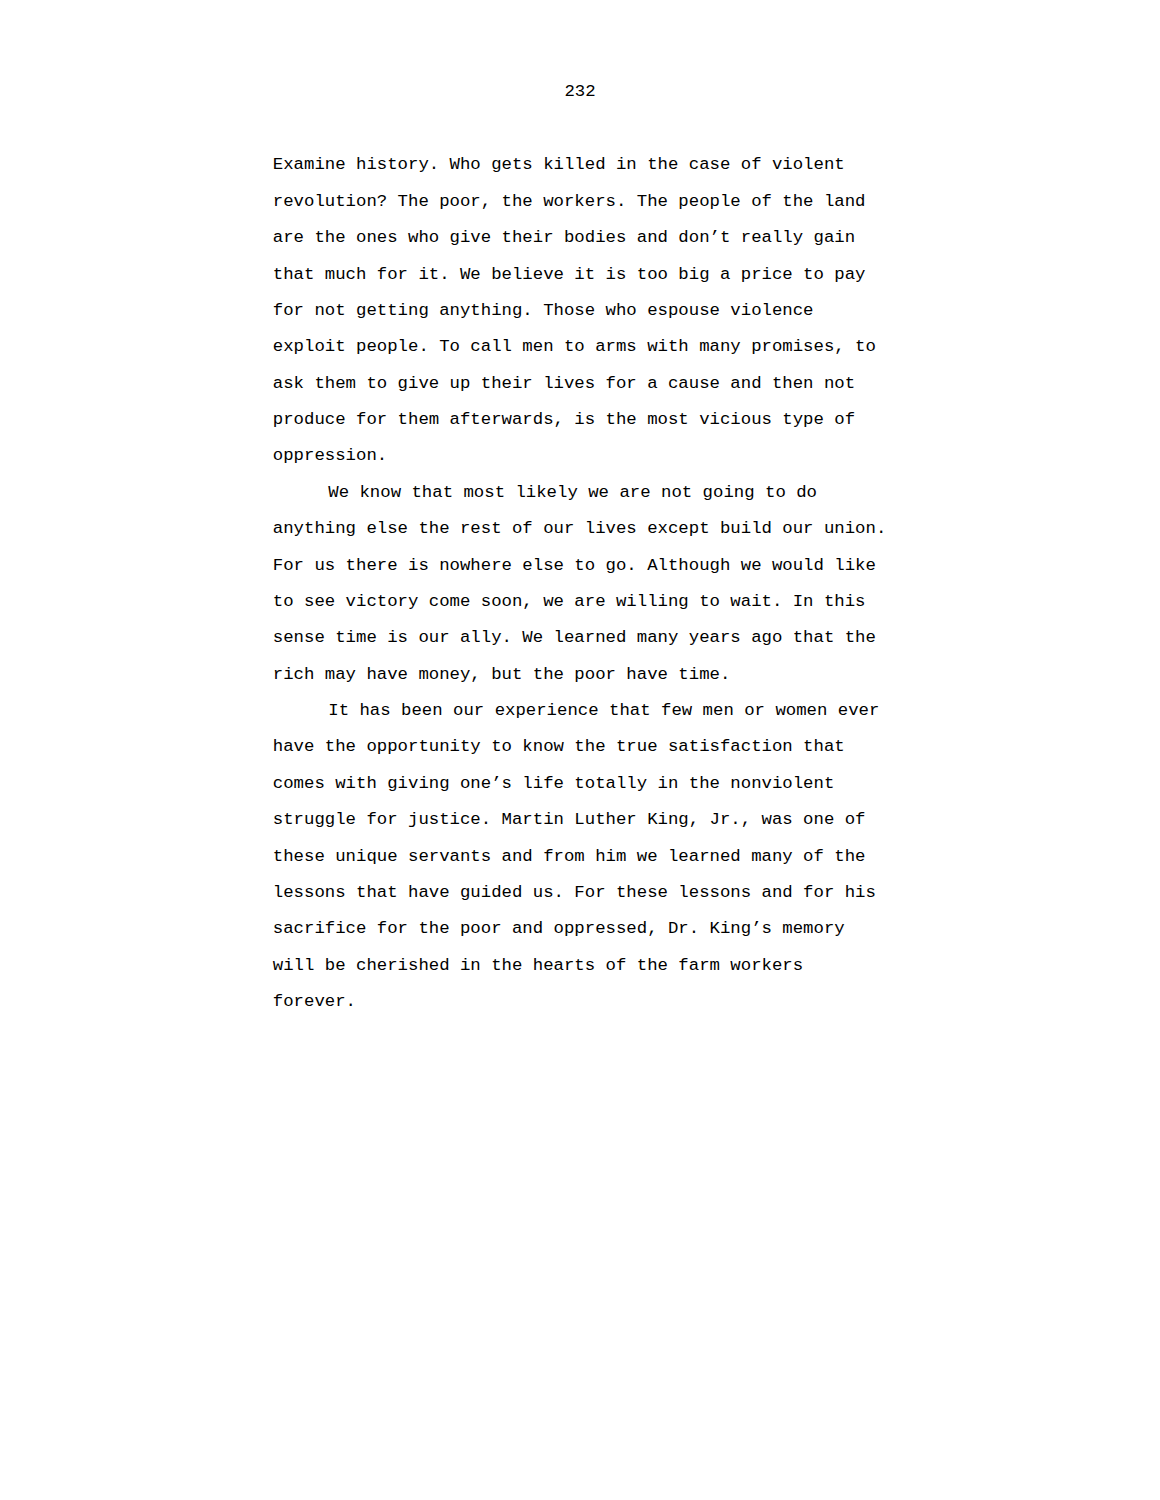232
Examine history. Who gets killed in the case of violent revolution? The poor, the workers. The people of the land are the ones who give their bodies and don’t really gain that much for it. We believe it is too big a price to pay for not getting anything. Those who espouse violence exploit people. To call men to arms with many promises, to ask them to give up their lives for a cause and then not produce for them afterwards, is the most vicious type of oppression.
We know that most likely we are not going to do anything else the rest of our lives except build our union. For us there is nowhere else to go. Although we would like to see victory come soon, we are willing to wait. In this sense time is our ally. We learned many years ago that the rich may have money, but the poor have time.
It has been our experience that few men or women ever have the opportunity to know the true satisfaction that comes with giving one’s life totally in the nonviolent struggle for justice. Martin Luther King, Jr., was one of these unique servants and from him we learned many of the lessons that have guided us. For these lessons and for his sacrifice for the poor and oppressed, Dr. King’s memory will be cherished in the hearts of the farm workers forever.